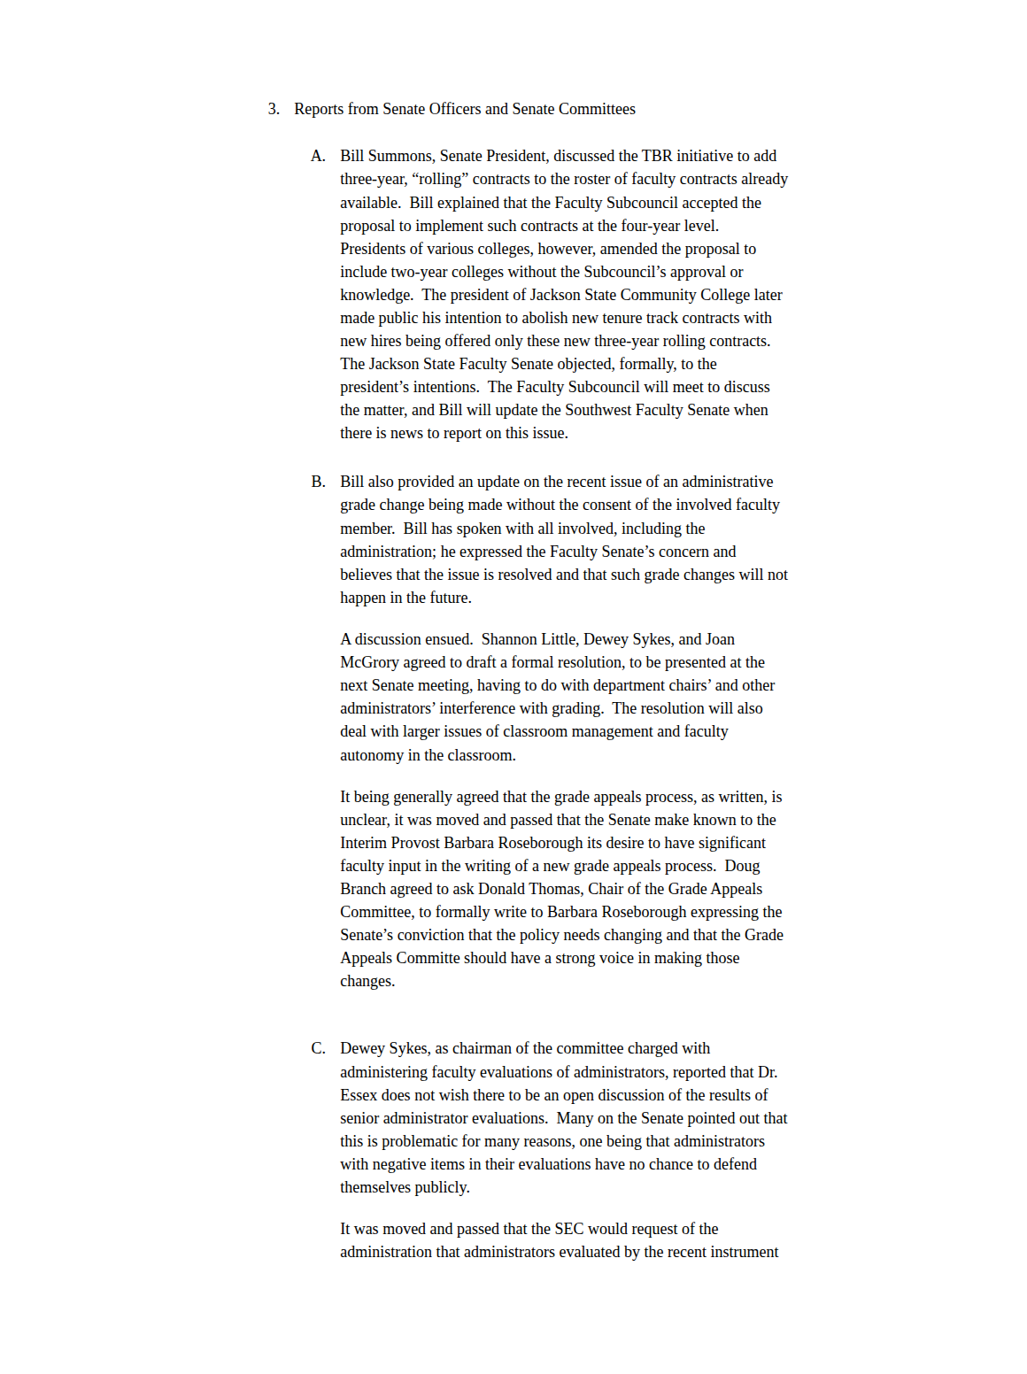Reports from Senate Officers and Senate Committees
Bill Summons, Senate President, discussed the TBR initiative to add three-year, “rolling” contracts to the roster of faculty contracts already available. Bill explained that the Faculty Subcouncil accepted the proposal to implement such contracts at the four-year level. Presidents of various colleges, however, amended the proposal to include two-year colleges without the Subcouncil’s approval or knowledge. The president of Jackson State Community College later made public his intention to abolish new tenure track contracts with new hires being offered only these new three-year rolling contracts. The Jackson State Faculty Senate objected, formally, to the president’s intentions. The Faculty Subcouncil will meet to discuss the matter, and Bill will update the Southwest Faculty Senate when there is news to report on this issue.
Bill also provided an update on the recent issue of an administrative grade change being made without the consent of the involved faculty member. Bill has spoken with all involved, including the administration; he expressed the Faculty Senate’s concern and believes that the issue is resolved and that such grade changes will not happen in the future.
A discussion ensued. Shannon Little, Dewey Sykes, and Joan McGrory agreed to draft a formal resolution, to be presented at the next Senate meeting, having to do with department chairs’ and other administrators’ interference with grading. The resolution will also deal with larger issues of classroom management and faculty autonomy in the classroom.
It being generally agreed that the grade appeals process, as written, is unclear, it was moved and passed that the Senate make known to the Interim Provost Barbara Roseborough its desire to have significant faculty input in the writing of a new grade appeals process. Doug Branch agreed to ask Donald Thomas, Chair of the Grade Appeals Committee, to formally write to Barbara Roseborough expressing the Senate’s conviction that the policy needs changing and that the Grade Appeals Committe should have a strong voice in making those changes.
Dewey Sykes, as chairman of the committee charged with administering faculty evaluations of administrators, reported that Dr. Essex does not wish there to be an open discussion of the results of senior administrator evaluations. Many on the Senate pointed out that this is problematic for many reasons, one being that administrators with negative items in their evaluations have no chance to defend themselves publicly.
It was moved and passed that the SEC would request of the administration that administrators evaluated by the recent instrument